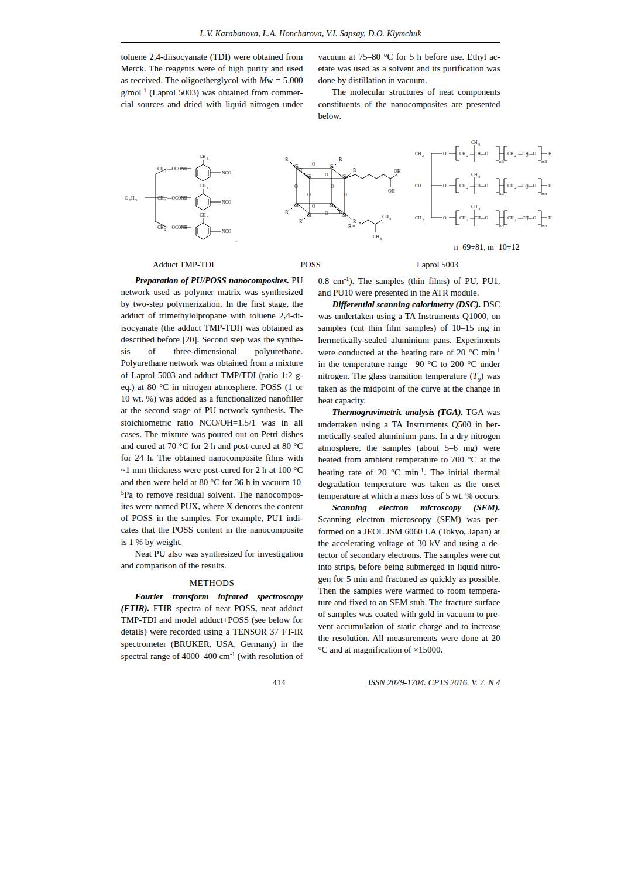L.V. Karabanova, L.A. Honcharova, V.I. Sapsay, D.O. Klymchuk
toluene 2,4-diisocyanate (TDI) were obtained from Merck. The reagents were of high purity and used as received. The oligoetherglycol with Mw = 5.000 g/mol-1 (Laprol 5003) was obtained from commercial sources and dried with liquid nitrogen under vacuum at 75–80 °C for 5 h before use. Ethyl acetate was used as a solvent and its purification was done by distillation in vacuum.
The molecular structures of neat components constituents of the nanocomposites are presented below.
C2H5 CH2—OCONH CH2—OCONH CH2—OCONH CH3 CH3 CH3 NCO NCO NCO .
Si Si Si Si Si Si Si Si O O O O O O O O R R R' R R' R R' R OH OH R = * CH3 CH3
CH2 O CH2 —CH—O CH3 n/3 CH2 —CH2 —O m/3 H CH O CH2 —CH—O CH3 n/3 CH2 —CH2 —O m/3 H CH2 O CH2 —CH—O CH3 n/3 CH2 —CH2 —O m/3 H
n=69÷81, m=10÷12
Adduct TMP-TDI POSS Laprol 5003
Preparation of PU/POSS nanocomposites. PU network used as polymer matrix was synthesized by two-step polymerization. In the first stage, the adduct of trimethylolpropane with toluene 2,4-diisocyanate (the adduct TMP-TDI) was obtained as described before [20]. Second step was the synthesis of three-dimensional polyurethane. Polyurethane network was obtained from a mixture of Laprol 5003 and adduct TMP/TDI (ratio 1:2 g-eq.) at 80 °C in nitrogen atmosphere. POSS (1 or 10 wt. %) was added as a functionalized nanofiller at the second stage of PU network synthesis. The stoichiometric ratio NCO/OH=1.5/1 was in all cases. The mixture was poured out on Petri dishes and cured at 70 °C for 2 h and post-cured at 80 °C for 24 h. The obtained nanocomposite films with ~1 mm thickness were post-cured for 2 h at 100 °C and then were held at 80 °C for 36 h in vacuum 10-5Pa to remove residual solvent. The nanocomposites were named PUX, where X denotes the content of POSS in the samples. For example, PU1 indicates that the POSS content in the nanocomposite is 1 % by weight.
Neat PU also was synthesized for investigation and comparison of the results.
METHODS
Fourier transform infrared spectroscopy (FTIR). FTIR spectra of neat POSS, neat adduct TMP-TDI and model adduct+POSS (see below for details) were recorded using a TENSOR 37 FT-IR spectrometer (BRUKER, USA, Germany) in the spectral range of 4000–400 cm-1 (with resolution of 0.8 cm-1). The samples (thin films) of PU, PU1, and PU10 were presented in the ATR module.
Differential scanning calorimetry (DSC). DSC was undertaken using a TA Instruments Q1000, on samples (cut thin film samples) of 10–15 mg in hermetically-sealed aluminium pans. Experiments were conducted at the heating rate of 20 °C min-1 in the temperature range –90 °C to 200 °C under nitrogen. The glass transition temperature (Tg) was taken as the midpoint of the curve at the change in heat capacity.
Thermogravimetric analysis (TGA). TGA was undertaken using a TA Instruments Q500 in hermetically-sealed aluminium pans. In a dry nitrogen atmosphere, the samples (about 5–6 mg) were heated from ambient temperature to 700 °C at the heating rate of 20 °C min-1. The initial thermal degradation temperature was taken as the onset temperature at which a mass loss of 5 wt. % occurs.
Scanning electron microscopy (SEM). Scanning electron microscopy (SEM) was performed on a JEOL JSM 6060 LA (Tokyo, Japan) at the accelerating voltage of 30 kV and using a detector of secondary electrons. The samples were cut into strips, before being submerged in liquid nitrogen for 5 min and fractured as quickly as possible. Then the samples were warmed to room temperature and fixed to an SEM stub. The fracture surface of samples was coated with gold in vacuum to prevent accumulation of static charge and to increase the resolution. All measurements were done at 20 °C and at magnification of ×15000.
414 ISSN 2079-1704. CPTS 2016. V. 7. N 4